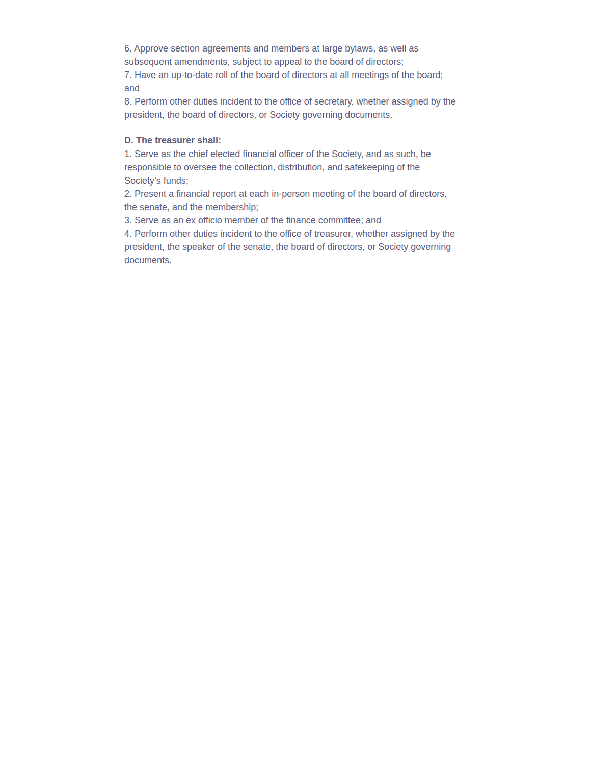6. Approve section agreements and members at large bylaws, as well as subsequent amendments, subject to appeal to the board of directors;
7. Have an up-to-date roll of the board of directors at all meetings of the board; and
8. Perform other duties incident to the office of secretary, whether assigned by the president, the board of directors, or Society governing documents.
D. The treasurer shall:
1. Serve as the chief elected financial officer of the Society, and as such, be responsible to oversee the collection, distribution, and safekeeping of the
Society’s funds;
2. Present a financial report at each in-person meeting of the board of directors, the senate, and the membership;
3. Serve as an ex officio member of the finance committee; and
4. Perform other duties incident to the office of treasurer, whether assigned by the president, the speaker of the senate, the board of directors, or Society governing documents.